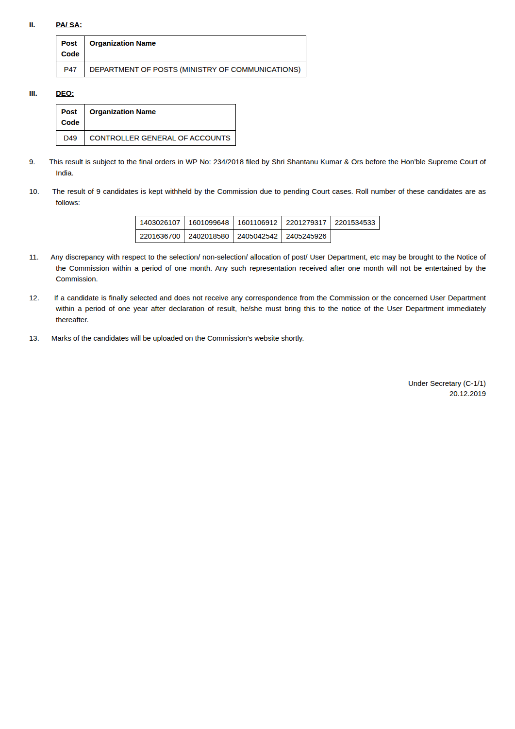II. PA/ SA:
| Post Code | Organization Name |
| --- | --- |
| P47 | DEPARTMENT OF POSTS (MINISTRY OF COMMUNICATIONS) |
III. DEO:
| Post Code | Organization Name |
| --- | --- |
| D49 | CONTROLLER GENERAL OF ACCOUNTS |
9. This result is subject to the final orders in WP No: 234/2018 filed by Shri Shantanu Kumar & Ors before the Hon’ble Supreme Court of India.
10. The result of 9 candidates is kept withheld by the Commission due to pending Court cases. Roll number of these candidates are as follows:
| 1403026107 | 1601099648 | 1601106912 | 2201279317 | 2201534533 |
| 2201636700 | 2402018580 | 2405042542 | 2405245926 | |
11. Any discrepancy with respect to the selection/ non-selection/ allocation of post/ User Department, etc may be brought to the Notice of the Commission within a period of one month. Any such representation received after one month will not be entertained by the Commission.
12. If a candidate is finally selected and does not receive any correspondence from the Commission or the concerned User Department within a period of one year after declaration of result, he/she must bring this to the notice of the User Department immediately thereafter.
13. Marks of the candidates will be uploaded on the Commission’s website shortly.
Under Secretary (C-1/1)
20.12.2019